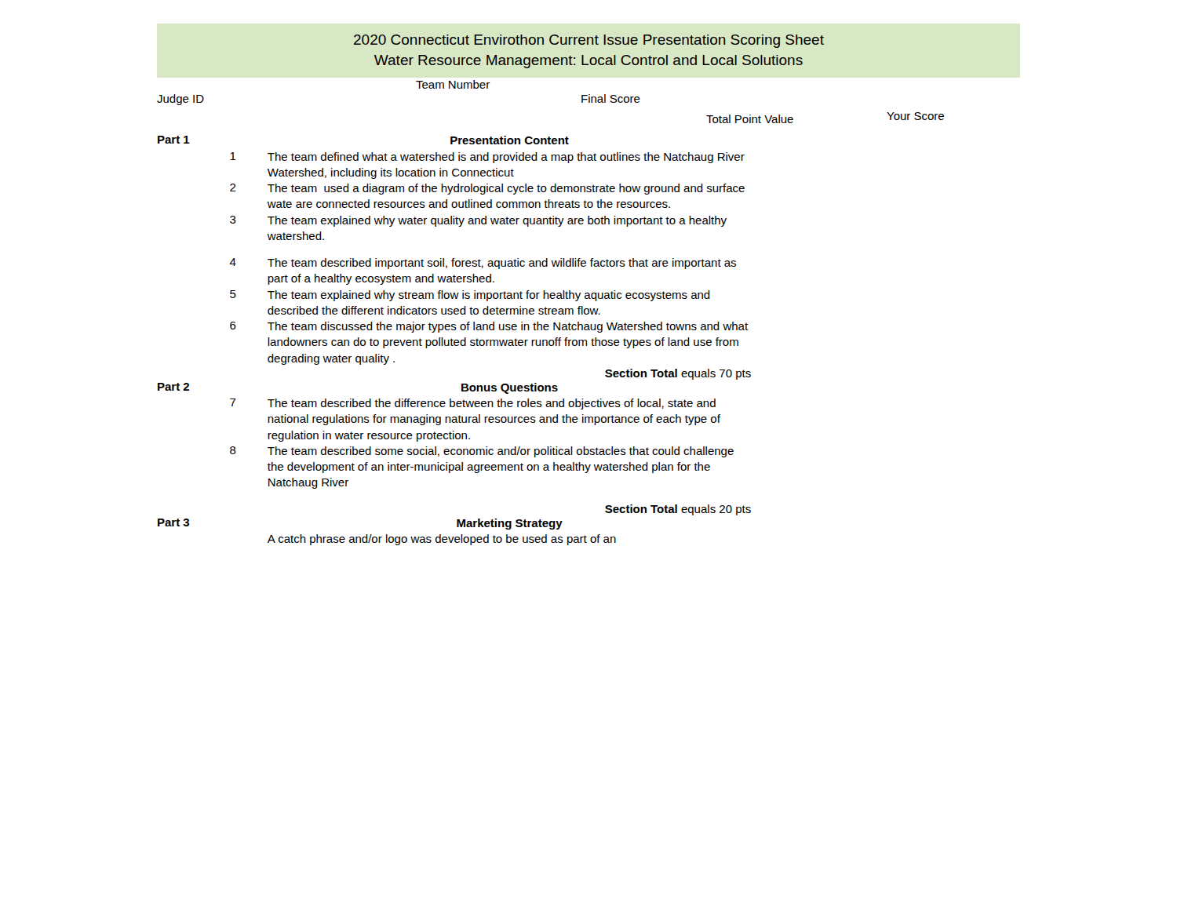2020 Connecticut Envirothon Current Issue Presentation Scoring Sheet
Water Resource Management: Local Control and Local Solutions
Team Number
Judge ID
Final Score
Total Point Value
Your Score
| Part 1 | | Presentation Content | | |
| | 1 | The team defined what a watershed is and provided a map that outlines the Natchaug River Watershed, including its location in Connecticut | | |
| | 2 | The team used a diagram of the hydrological cycle to demonstrate how ground and surface wate are connected resources and outlined common threats to the resources. | | |
| | 3 | The team explained why water quality and water quantity are both important to a healthy watershed. | | |
| | 4 | The team described important soil, forest, aquatic and wildlife factors that are important as part of a healthy ecosystem and watershed. | | |
| | 5 | The team explained why stream flow is important for healthy aquatic ecosystems and described the different indicators used to determine stream flow. | | |
| | 6 | The team discussed the major types of land use in the Natchaug Watershed towns and what landowners can do to prevent polluted stormwater runoff from those types of land use from degrading water quality . | | |
| | | Section Total equals 70 pts | | |
| Part 2 | | Bonus Questions | | |
| | 7 | The team described the difference between the roles and objectives of local, state and national regulations for managing natural resources and the importance of each type of regulation in water resource protection. | | |
| | 8 | The team described some social, economic and/or political obstacles that could challenge the development of an inter-municipal agreement on a healthy watershed plan for the Natchaug River | | |
| | | Section Total equals 20 pts | | |
| Part 3 | | Marketing Strategy | | |
| | | A catch phrase and/or logo was developed to be used as part of an | | |